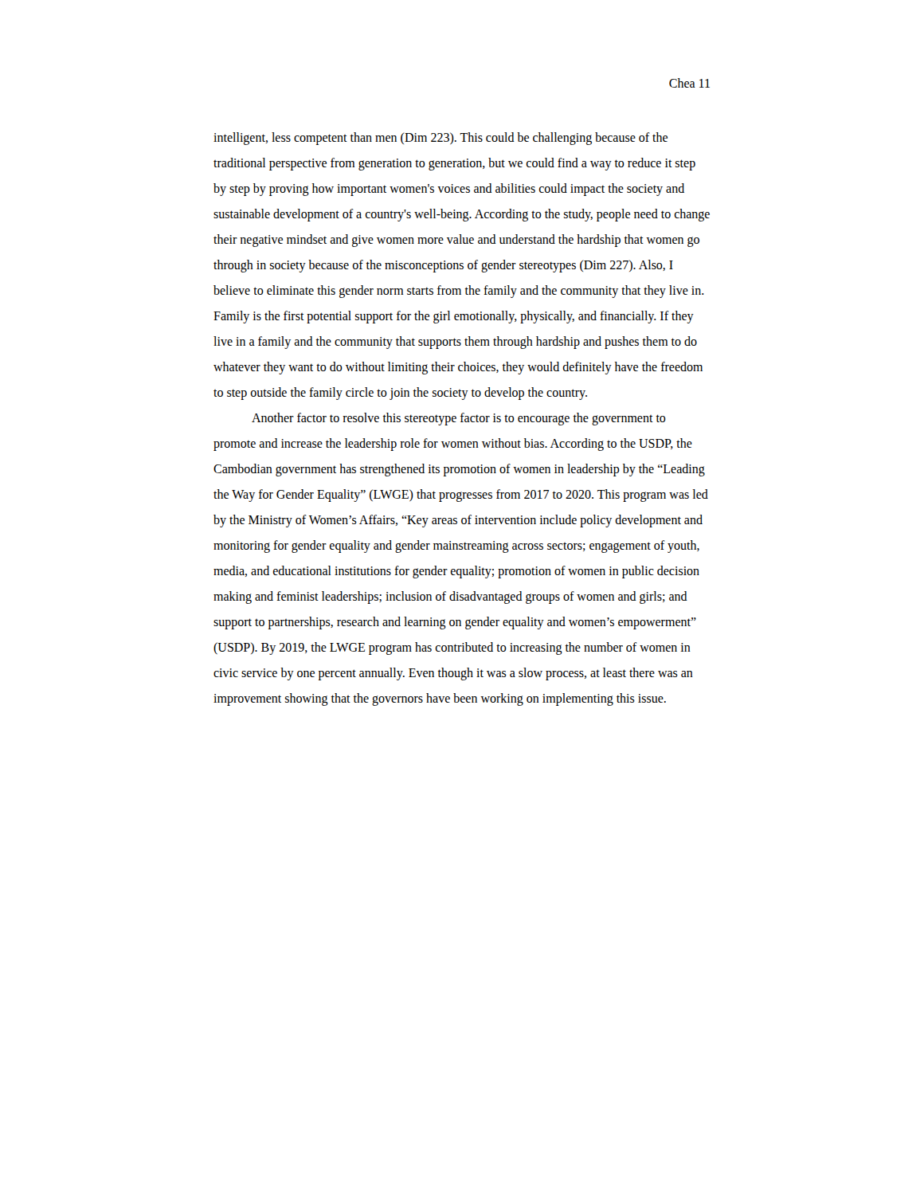Chea 11
intelligent, less competent than men (Dim 223). This could be challenging because of the traditional perspective from generation to generation, but we could find a way to reduce it step by step by proving how important women's voices and abilities could impact the society and sustainable development of a country's well-being. According to the study, people need to change their negative mindset and give women more value and understand the hardship that women go through in society because of the misconceptions of gender stereotypes (Dim 227). Also, I believe to eliminate this gender norm starts from the family and the community that they live in. Family is the first potential support for the girl emotionally, physically, and financially. If they live in a family and the community that supports them through hardship and pushes them to do whatever they want to do without limiting their choices, they would definitely have the freedom to step outside the family circle to join the society to develop the country.
Another factor to resolve this stereotype factor is to encourage the government to promote and increase the leadership role for women without bias. According to the USDP, the Cambodian government has strengthened its promotion of women in leadership by the “Leading the Way for Gender Equality” (LWGE) that progresses from 2017 to 2020. This program was led by the Ministry of Women’s Affairs, “Key areas of intervention include policy development and monitoring for gender equality and gender mainstreaming across sectors; engagement of youth, media, and educational institutions for gender equality; promotion of women in public decision making and feminist leaderships; inclusion of disadvantaged groups of women and girls; and support to partnerships, research and learning on gender equality and women’s empowerment” (USDP). By 2019, the LWGE program has contributed to increasing the number of women in civic service by one percent annually. Even though it was a slow process, at least there was an improvement showing that the governors have been working on implementing this issue.